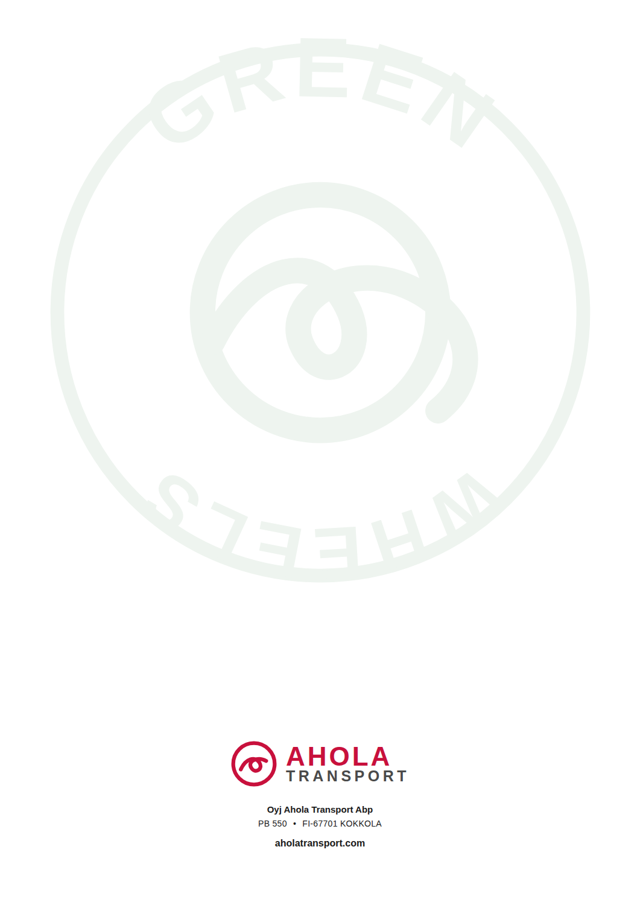GREEN WHEELS
AHOLA
TRANSPORT
Oyj Ahola Transport Abp
PB 550 • FI-67701 KOKKOLA
aholatransport.com